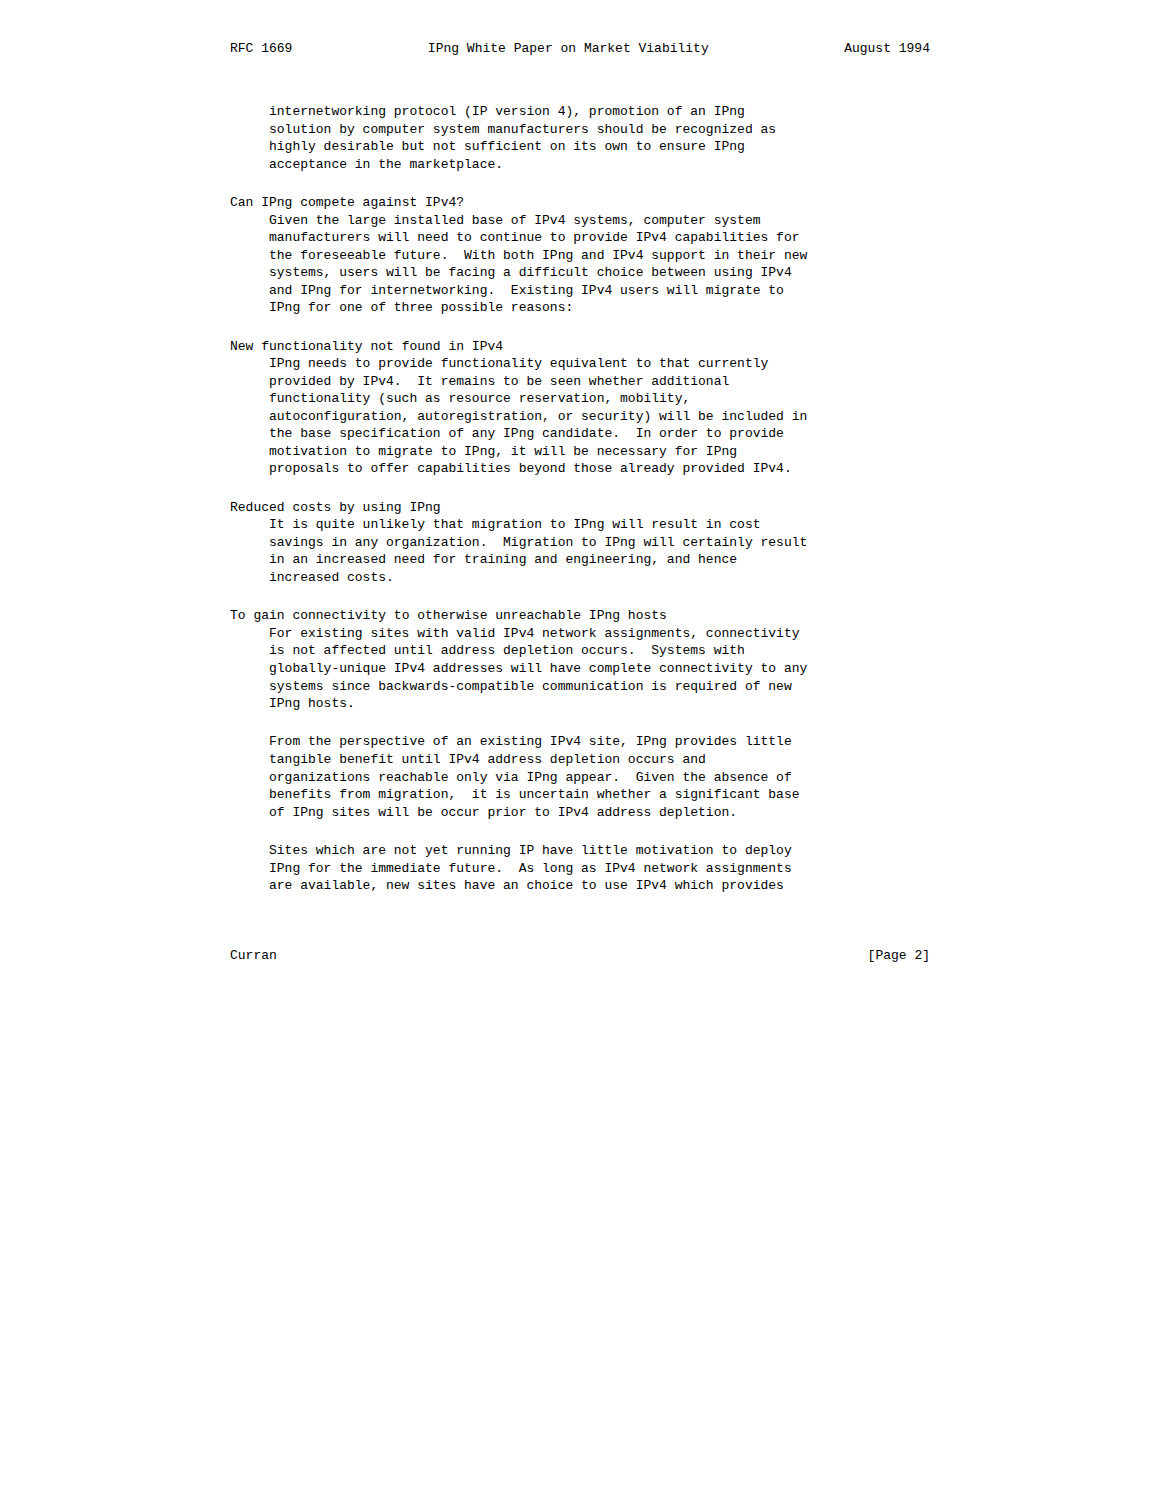RFC 1669 IPng White Paper on Market Viability August 1994
internetworking protocol (IP version 4), promotion of an IPng solution by computer system manufacturers should be recognized as highly desirable but not sufficient on its own to ensure IPng acceptance in the marketplace.
Can IPng compete against IPv4?
Given the large installed base of IPv4 systems, computer system manufacturers will need to continue to provide IPv4 capabilities for the foreseeable future. With both IPng and IPv4 support in their new systems, users will be facing a difficult choice between using IPv4 and IPng for internetworking. Existing IPv4 users will migrate to IPng for one of three possible reasons:
New functionality not found in IPv4
IPng needs to provide functionality equivalent to that currently provided by IPv4. It remains to be seen whether additional functionality (such as resource reservation, mobility, autoconfiguration, autoregistration, or security) will be included in the base specification of any IPng candidate. In order to provide motivation to migrate to IPng, it will be necessary for IPng proposals to offer capabilities beyond those already provided IPv4.
Reduced costs by using IPng
It is quite unlikely that migration to IPng will result in cost savings in any organization. Migration to IPng will certainly result in an increased need for training and engineering, and hence increased costs.
To gain connectivity to otherwise unreachable IPng hosts
For existing sites with valid IPv4 network assignments, connectivity is not affected until address depletion occurs. Systems with globally-unique IPv4 addresses will have complete connectivity to any systems since backwards-compatible communication is required of new IPng hosts.
From the perspective of an existing IPv4 site, IPng provides little tangible benefit until IPv4 address depletion occurs and organizations reachable only via IPng appear. Given the absence of benefits from migration, it is uncertain whether a significant base of IPng sites will be occur prior to IPv4 address depletion.
Sites which are not yet running IP have little motivation to deploy IPng for the immediate future. As long as IPv4 network assignments are available, new sites have an choice to use IPv4 which provides
Curran [Page 2]